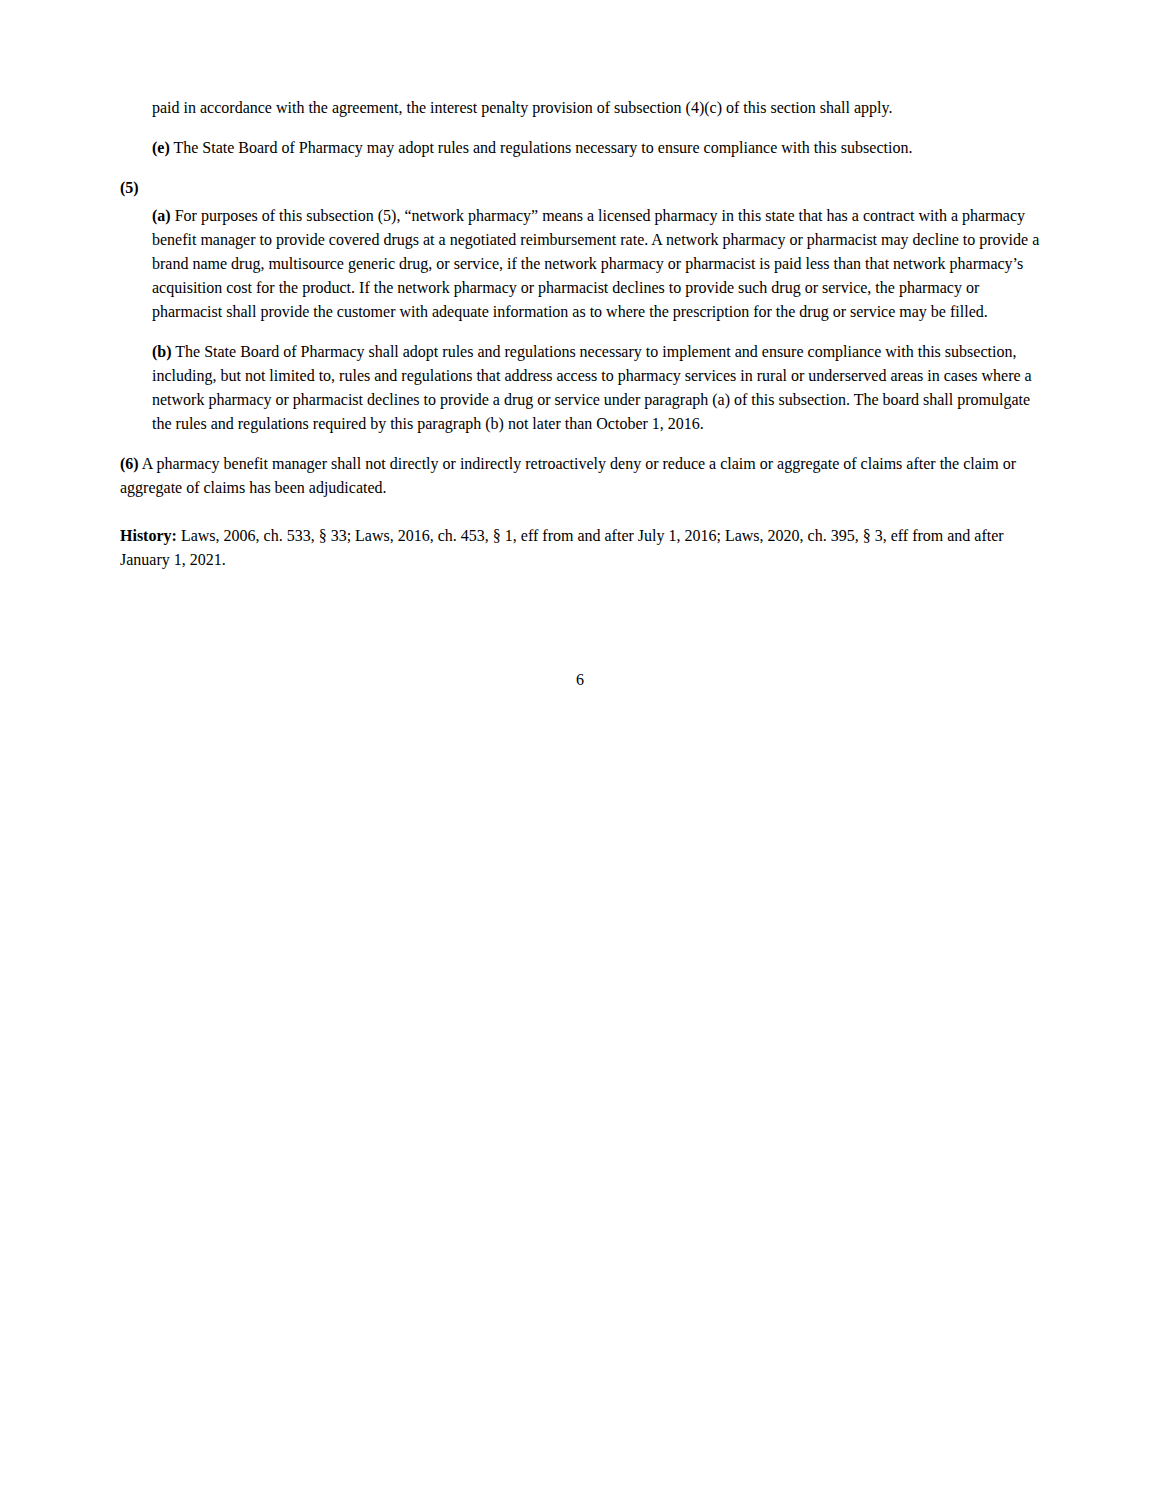paid in accordance with the agreement, the interest penalty provision of subsection (4)(c) of this section shall apply.
(e) The State Board of Pharmacy may adopt rules and regulations necessary to ensure compliance with this subsection.
(5)
(a) For purposes of this subsection (5), “network pharmacy” means a licensed pharmacy in this state that has a contract with a pharmacy benefit manager to provide covered drugs at a negotiated reimbursement rate. A network pharmacy or pharmacist may decline to provide a brand name drug, multisource generic drug, or service, if the network pharmacy or pharmacist is paid less than that network pharmacy’s acquisition cost for the product. If the network pharmacy or pharmacist declines to provide such drug or service, the pharmacy or pharmacist shall provide the customer with adequate information as to where the prescription for the drug or service may be filled.
(b) The State Board of Pharmacy shall adopt rules and regulations necessary to implement and ensure compliance with this subsection, including, but not limited to, rules and regulations that address access to pharmacy services in rural or underserved areas in cases where a network pharmacy or pharmacist declines to provide a drug or service under paragraph (a) of this subsection. The board shall promulgate the rules and regulations required by this paragraph (b) not later than October 1, 2016.
(6) A pharmacy benefit manager shall not directly or indirectly retroactively deny or reduce a claim or aggregate of claims after the claim or aggregate of claims has been adjudicated.
History: Laws, 2006, ch. 533, § 33; Laws, 2016, ch. 453, § 1, eff from and after July 1, 2016; Laws, 2020, ch. 395, § 3, eff from and after January 1, 2021.
6